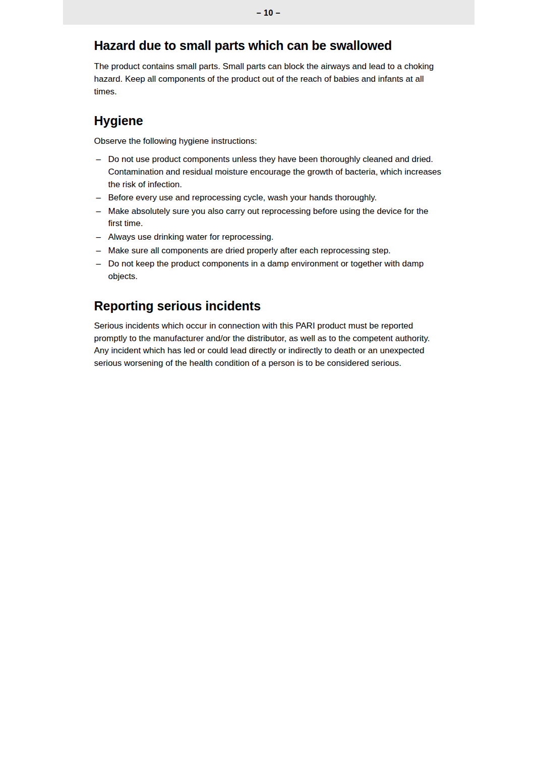– 10 –
Hazard due to small parts which can be swallowed
The product contains small parts. Small parts can block the airways and lead to a choking hazard. Keep all components of the product out of the reach of babies and infants at all times.
Hygiene
Observe the following hygiene instructions:
Do not use product components unless they have been thoroughly cleaned and dried. Contamination and residual moisture encourage the growth of bacteria, which increases the risk of infection.
Before every use and reprocessing cycle, wash your hands thoroughly.
Make absolutely sure you also carry out reprocessing before using the device for the first time.
Always use drinking water for reprocessing.
Make sure all components are dried properly after each reprocessing step.
Do not keep the product components in a damp environment or together with damp objects.
Reporting serious incidents
Serious incidents which occur in connection with this PARI product must be reported promptly to the manufacturer and/or the distributor, as well as to the competent authority. Any incident which has led or could lead directly or indirectly to death or an unexpected serious worsening of the health condition of a person is to be considered serious.